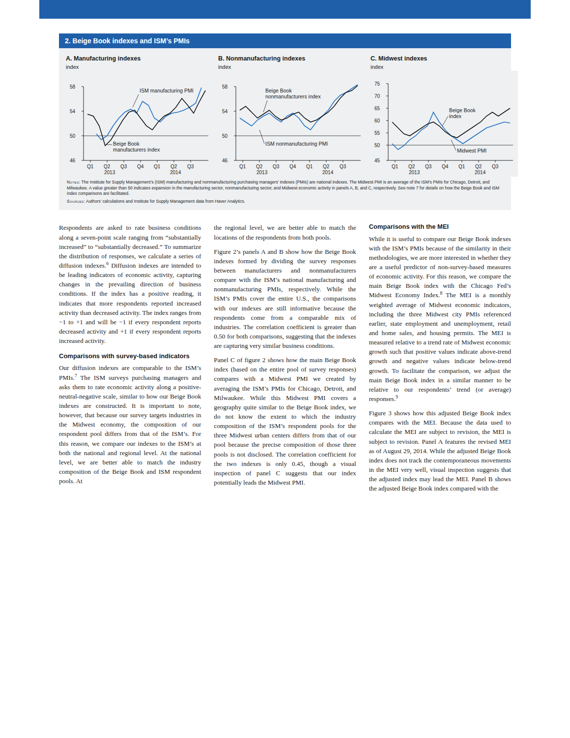2. Beige Book indexes and ISM’s PMIs
A. Manufacturing indexes
index
58 54 50 46 Q1 Q2 Q3 Q4 Q1 Q2 Q3 2013 2014 ISM manufacturing PMI Beige Book manufacturers index
B. Nonmanufacturing indexes
index
58 54 50 46 Q1 Q2 Q3 Q4 Q1 Q2 Q3 2013 2014 Beige Book nonmanufacturers index ISM nonmanufacturing PMI
C. Midwest indexes
index
75 70 65 60 55 50 45 Q1 Q2 Q3 Q4 Q1 Q2 Q3 2013 2014 Beige Book index Midwest PMI
Notes: The Institute for Supply Management’s (ISM) manufacturing and nonmanufacturing purchasing managers’ indexes (PMIs) are national indexes. The Midwest PMI is an average of the ISM’s PMIs for Chicago, Detroit, and Milwaukee. A value greater than 50 indicates expansion in the manufacturing sector, nonmanufacturing sector, and Midwest economic activity in panels A, B, and C, respectively. See note 7 for details on how the Beige Book and ISM index comparisons are facilitated.
Sources: Authors’ calculations and Institute for Supply Management data from Haver Analytics.
Respondents are asked to rate business conditions along a seven-point scale ranging from “substantially increased” to “substantially decreased.” To summarize the distribution of responses, we calculate a series of diffusion indexes.6 Diffusion indexes are intended to be leading indicators of economic activity, capturing changes in the prevailing direction of business conditions. If the index has a positive reading, it indicates that more respondents reported increased activity than decreased activity. The index ranges from −1 to +1 and will be −1 if every respondent reports decreased activity and +1 if every respondent reports increased activity.
Comparisons with survey-based indicators
Our diffusion indexes are comparable to the ISM’s PMIs.7 The ISM surveys purchasing managers and asks them to rate economic activity along a positive-neutral-negative scale, similar to how our Beige Book indexes are constructed. It is important to note, however, that because our survey targets industries in the Midwest economy, the composition of our respondent pool differs from that of the ISM’s. For this reason, we compare our indexes to the ISM’s at both the national and regional level. At the national level, we are better able to match the industry composition of the Beige Book and ISM respondent pools. At
the regional level, we are better able to match the locations of the respondents from both pools.
Figure 2’s panels A and B show how the Beige Book indexes formed by dividing the survey responses between manufacturers and nonmanufacturers compare with the ISM’s national manufacturing and nonmanufacturing PMIs, respectively. While the ISM’s PMIs cover the entire U.S., the comparisons with our indexes are still informative because the respondents come from a comparable mix of industries. The correlation coefficient is greater than 0.50 for both comparisons, suggesting that the indexes are capturing very similar business conditions.
Panel C of figure 2 shows how the main Beige Book index (based on the entire pool of survey responses) compares with a Midwest PMI we created by averaging the ISM’s PMIs for Chicago, Detroit, and Milwaukee. While this Midwest PMI covers a geography quite similar to the Beige Book index, we do not know the extent to which the industry composition of the ISM’s respondent pools for the three Midwest urban centers differs from that of our pool because the precise composition of those three pools is not disclosed. The correlation coefficient for the two indexes is only 0.45, though a visual inspection of panel C suggests that our index potentially leads the Midwest PMI.
Comparisons with the MEI
While it is useful to compare our Beige Book indexes with the ISM’s PMIs because of the similarity in their methodologies, we are more interested in whether they are a useful predictor of non-survey-based measures of economic activity. For this reason, we compare the main Beige Book index with the Chicago Fed’s Midwest Economy Index.8 The MEI is a monthly weighted average of Midwest economic indicators, including the three Midwest city PMIs referenced earlier, state employment and unemployment, retail and home sales, and housing permits. The MEI is measured relative to a trend rate of Midwest economic growth such that positive values indicate above-trend growth and negative values indicate below-trend growth. To facilitate the comparison, we adjust the main Beige Book index in a similar manner to be relative to our respondents’ trend (or average) responses.9
Figure 3 shows how this adjusted Beige Book index compares with the MEI. Because the data used to calculate the MEI are subject to revision, the MEI is subject to revision. Panel A features the revised MEI as of August 29, 2014. While the adjusted Beige Book index does not track the contemporaneous movements in the MEI very well, visual inspection suggests that the adjusted index may lead the MEI. Panel B shows the adjusted Beige Book index compared with the